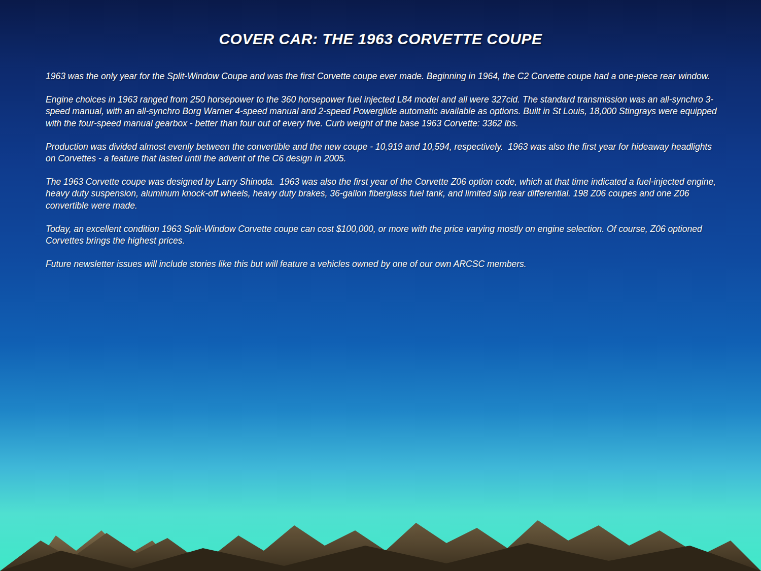COVER CAR: THE 1963 CORVETTE COUPE
1963 was the only year for the Split-Window Coupe and was the first Corvette coupe ever made. Beginning in 1964, the C2 Corvette coupe had a one-piece rear window.
Engine choices in 1963 ranged from 250 horsepower to the 360 horsepower fuel injected L84 model and all were 327cid. The standard transmission was an all-synchro 3-speed manual, with an all-synchro Borg Warner 4-speed manual and 2-speed Powerglide automatic available as options. Built in St Louis, 18,000 Stingrays were equipped with the four-speed manual gearbox - better than four out of every five. Curb weight of the base 1963 Corvette: 3362 lbs.
Production was divided almost evenly between the convertible and the new coupe - 10,919 and 10,594, respectively. 1963 was also the first year for hideaway headlights on Corvettes - a feature that lasted until the advent of the C6 design in 2005.
The 1963 Corvette coupe was designed by Larry Shinoda. 1963 was also the first year of the Corvette Z06 option code, which at that time indicated a fuel-injected engine, heavy duty suspension, aluminum knock-off wheels, heavy duty brakes, 36-gallon fiberglass fuel tank, and limited slip rear differential. 198 Z06 coupes and one Z06 convertible were made.
Today, an excellent condition 1963 Split-Window Corvette coupe can cost $100,000, or more with the price varying mostly on engine selection. Of course, Z06 optioned Corvettes brings the highest prices.
Future newsletter issues will include stories like this but will feature a vehicles owned by one of our own ARCSC members.